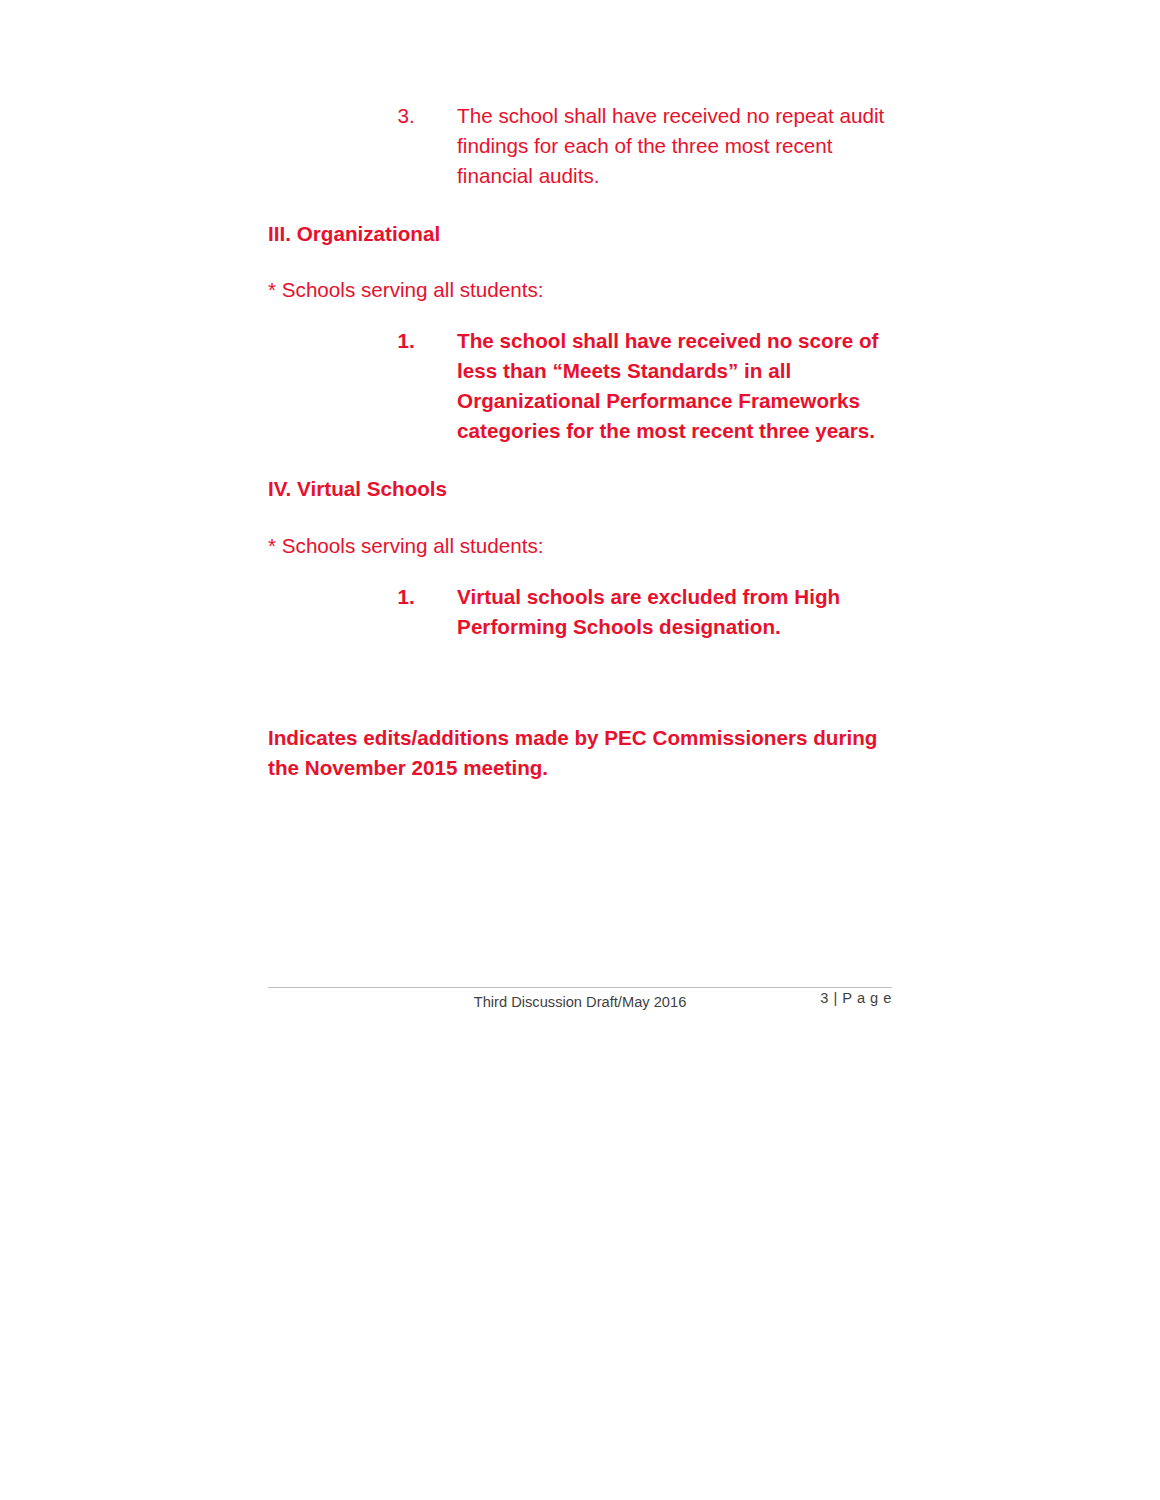3.
The school shall have received no repeat audit findings for each of the three most recent financial audits.
III. Organizational
* Schools serving all students:
1.
The school shall have received no score of less than “Meets Standards” in all Organizational Performance Frameworks categories for the most recent three years.
IV. Virtual Schools
* Schools serving all students:
1.
Virtual schools are excluded from High Performing Schools designation.
Indicates edits/additions made by PEC Commissioners during the November 2015 meeting.
Third Discussion Draft/May 2016
3 | P a g e